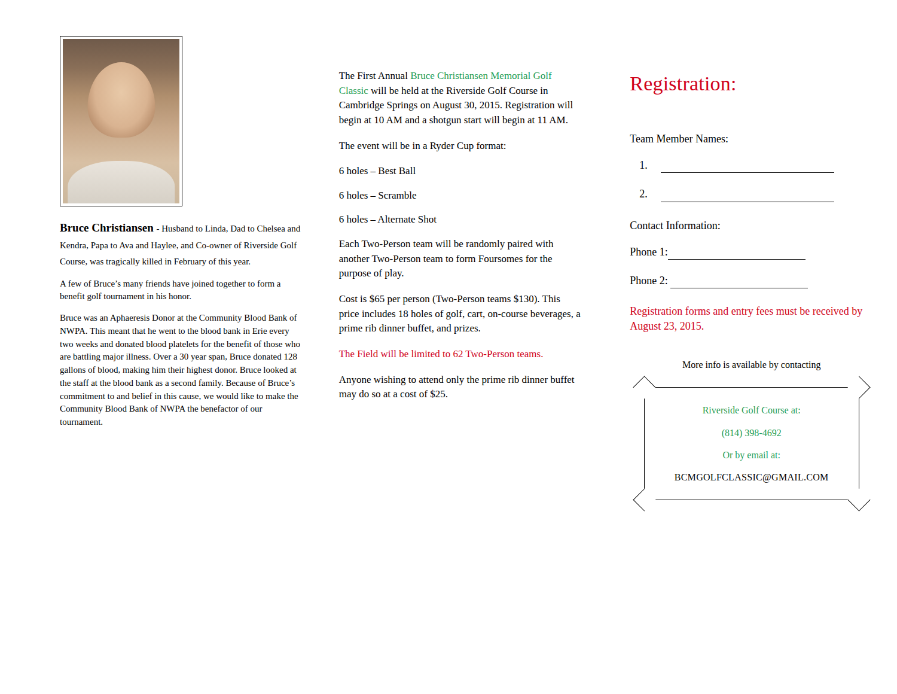Bruce Christiansen - Husband to Linda, Dad to Chelsea and Kendra, Papa to Ava and Haylee, and Co-owner of Riverside Golf Course, was tragically killed in February of this year.
A few of Bruce’s many friends have joined together to form a benefit golf tournament in his honor.
Bruce was an Aphaeresis Donor at the Community Blood Bank of NWPA. This meant that he went to the blood bank in Erie every two weeks and donated blood platelets for the benefit of those who are battling major illness. Over a 30 year span, Bruce donated 128 gallons of blood, making him their highest donor. Bruce looked at the staff at the blood bank as a second family. Because of Bruce’s commitment to and belief in this cause, we would like to make the Community Blood Bank of NWPA the benefactor of our tournament.
The First Annual Bruce Christiansen Memorial Golf Classic will be held at the Riverside Golf Course in Cambridge Springs on August 30, 2015. Registration will begin at 10 AM and a shotgun start will begin at 11 AM.
The event will be in a Ryder Cup format:
6 holes – Best Ball
6 holes – Scramble
6 holes – Alternate Shot
Each Two-Person team will be randomly paired with another Two-Person team to form Foursomes for the purpose of play.
Cost is $65 per person (Two-Person teams $130). This price includes 18 holes of golf, cart, on-course beverages, a prime rib dinner buffet, and prizes.
The Field will be limited to 62 Two-Person teams.
Anyone wishing to attend only the prime rib dinner buffet may do so at a cost of $25.
Registration:
Team Member Names:
Contact Information:
Phone 1:
Phone 2:
Registration forms and entry fees must be received by August 23, 2015.
More info is available by contacting
Riverside Golf Course at:
(814) 398-4692
Or by email at:
BCMGOLFCLASSIC@GMAIL.COM